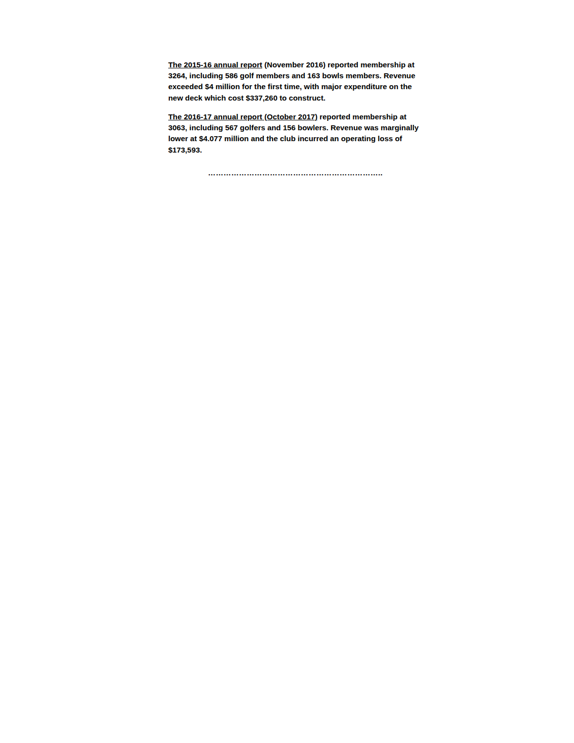The 2015-16 annual report (November 2016) reported membership at 3264, including 586 golf members and 163 bowls members. Revenue exceeded $4 million for the first time, with major expenditure on the new deck which cost $337,260 to construct.
The 2016-17 annual report (October 2017) reported membership at 3063, including 567 golfers and 156 bowlers. Revenue was marginally lower at $4.077 million and the club incurred an operating loss of $173,593.
…………………………………………………………..